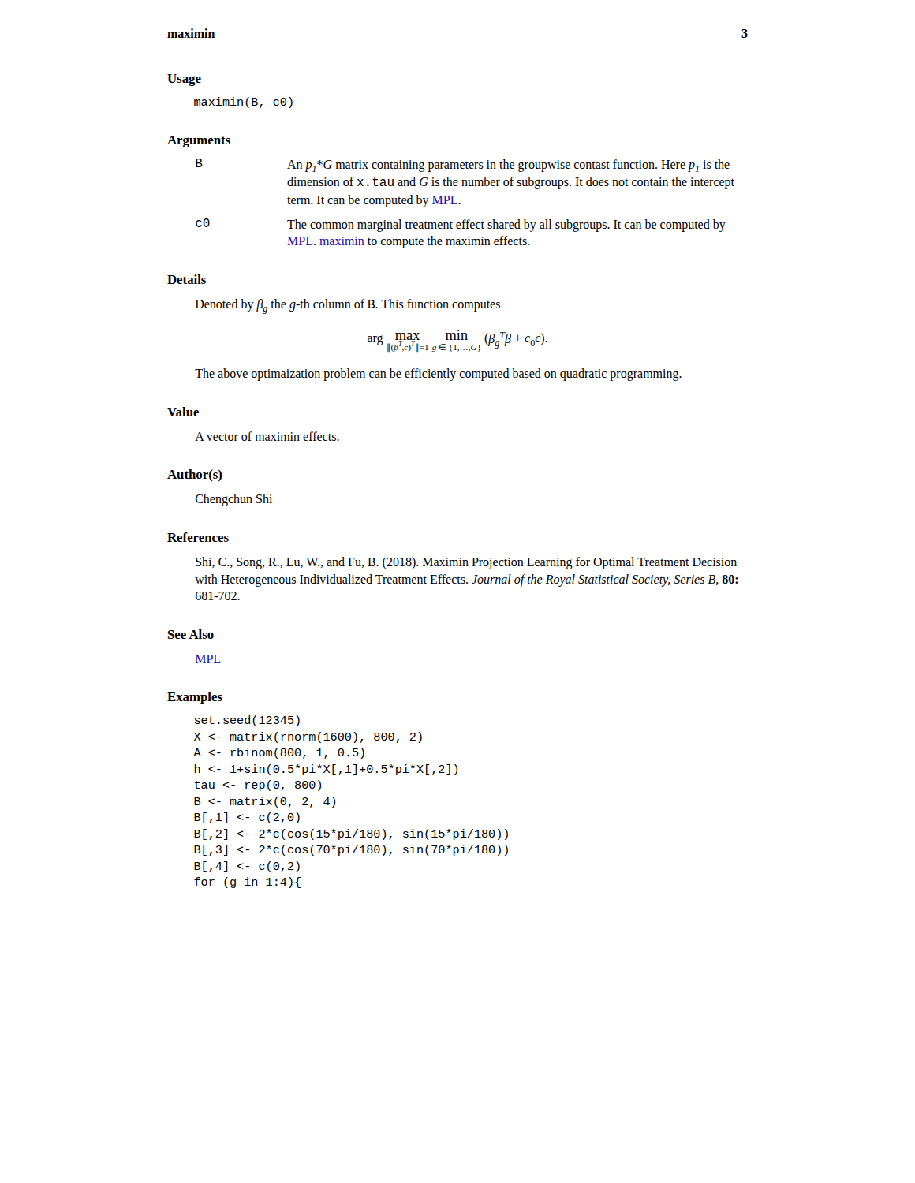maximin 3
Usage
maximin(B, c0)
Arguments
B
An p1*G matrix containing parameters in the groupwise contast function. Here p1 is the dimension of x.tau and G is the number of subgroups. It does not contain the intercept term. It can be computed by MPL.
c0
The common marginal treatment effect shared by all subgroups. It can be computed by MPL. maximin to compute the maximin effects.
Details
Denoted by βg the g-th column of B. This function computes
arg max ∥(βT,c)T∥=1 min g ∈ {1,…,G} (βgTβ + c0c).
The above optimaization problem can be efficiently computed based on quadratic programming.
Value
A vector of maximin effects.
Author(s)
Chengchun Shi
References
Shi, C., Song, R., Lu, W., and Fu, B. (2018). Maximin Projection Learning for Optimal Treatment Decision with Heterogeneous Individualized Treatment Effects. Journal of the Royal Statistical Society, Series B, 80: 681-702.
See Also
MPL
Examples
set.seed(12345)
X <- matrix(rnorm(1600), 800, 2)
A <- rbinom(800, 1, 0.5)
h <- 1+sin(0.5*pi*X[,1]+0.5*pi*X[,2])
tau <- rep(0, 800)
B <- matrix(0, 2, 4)
B[,1] <- c(2,0)
B[,2] <- 2*c(cos(15*pi/180), sin(15*pi/180))
B[,3] <- 2*c(cos(70*pi/180), sin(70*pi/180))
B[,4] <- c(0,2)
for (g in 1:4){